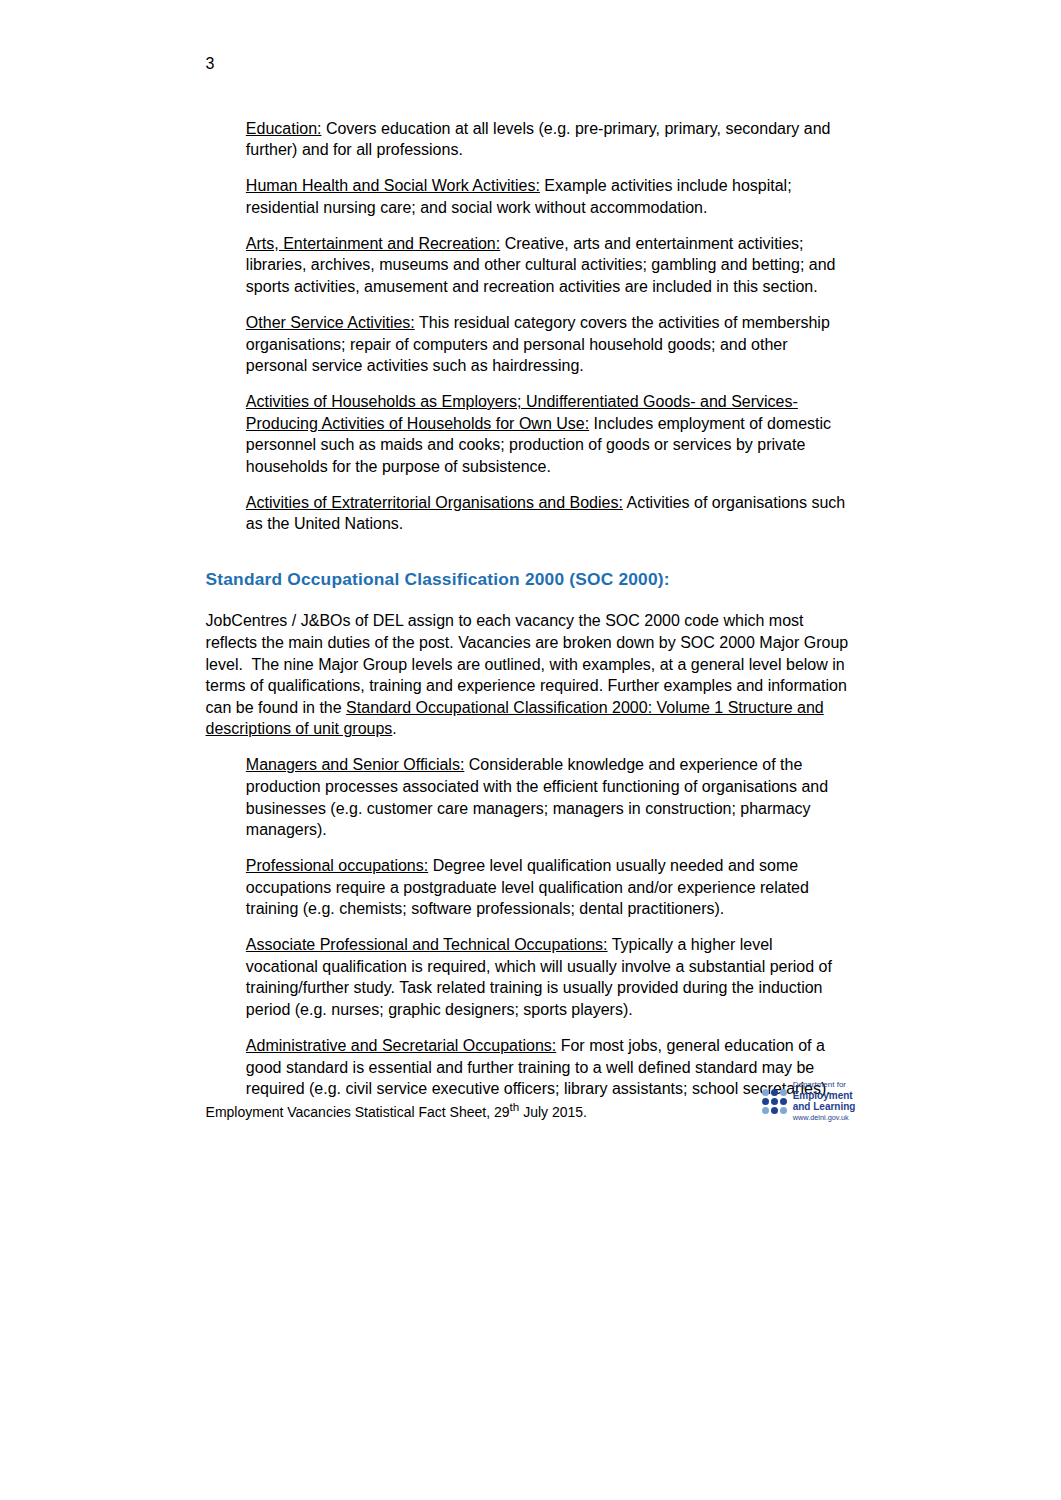3
Education: Covers education at all levels (e.g. pre-primary, primary, secondary and further) and for all professions.
Human Health and Social Work Activities: Example activities include hospital; residential nursing care; and social work without accommodation.
Arts, Entertainment and Recreation: Creative, arts and entertainment activities; libraries, archives, museums and other cultural activities; gambling and betting; and sports activities, amusement and recreation activities are included in this section.
Other Service Activities: This residual category covers the activities of membership organisations; repair of computers and personal household goods; and other personal service activities such as hairdressing.
Activities of Households as Employers; Undifferentiated Goods- and Services-Producing Activities of Households for Own Use: Includes employment of domestic personnel such as maids and cooks; production of goods or services by private households for the purpose of subsistence.
Activities of Extraterritorial Organisations and Bodies: Activities of organisations such as the United Nations.
Standard Occupational Classification 2000 (SOC 2000):
JobCentres / J&BOs of DEL assign to each vacancy the SOC 2000 code which most reflects the main duties of the post. Vacancies are broken down by SOC 2000 Major Group level. The nine Major Group levels are outlined, with examples, at a general level below in terms of qualifications, training and experience required. Further examples and information can be found in the Standard Occupational Classification 2000: Volume 1 Structure and descriptions of unit groups.
Managers and Senior Officials: Considerable knowledge and experience of the production processes associated with the efficient functioning of organisations and businesses (e.g. customer care managers; managers in construction; pharmacy managers).
Professional occupations: Degree level qualification usually needed and some occupations require a postgraduate level qualification and/or experience related training (e.g. chemists; software professionals; dental practitioners).
Associate Professional and Technical Occupations: Typically a higher level vocational qualification is required, which will usually involve a substantial period of training/further study. Task related training is usually provided during the induction period (e.g. nurses; graphic designers; sports players).
Administrative and Secretarial Occupations: For most jobs, general education of a good standard is essential and further training to a well defined standard may be required (e.g. civil service executive officers; library assistants; school secretaries).
Employment Vacancies Statistical Fact Sheet, 29th July 2015.
Department for Employment
and Learning www.delni.gov.uk